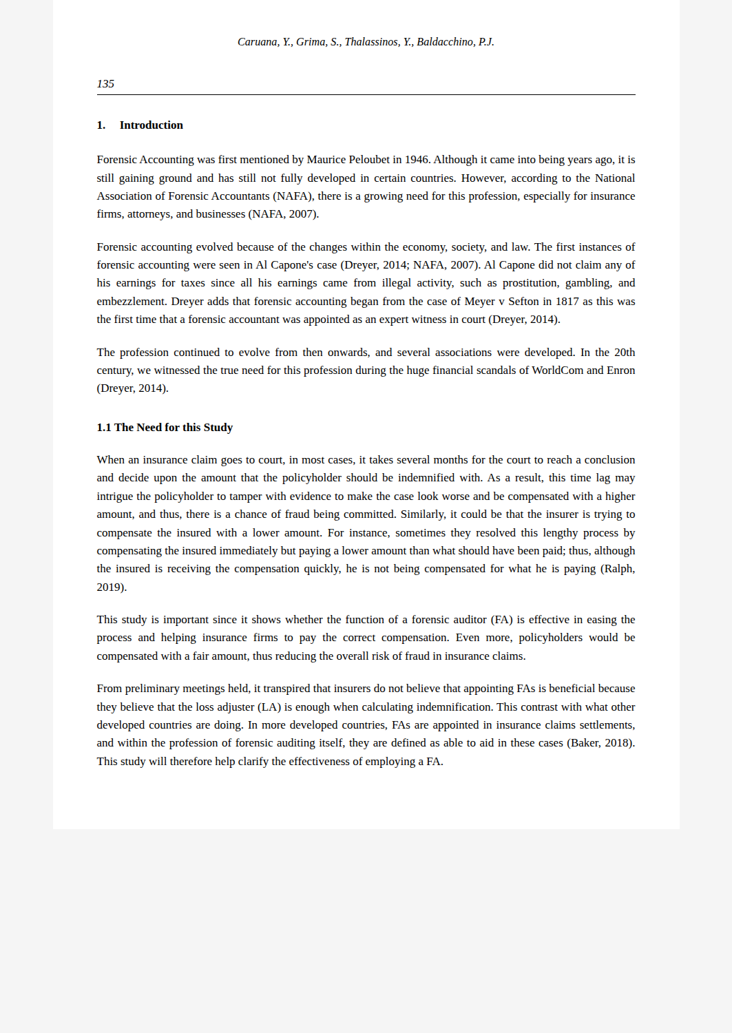Caruana, Y., Grima, S., Thalassinos, Y., Baldacchino, P.J.
135
1. Introduction
Forensic Accounting was first mentioned by Maurice Peloubet in 1946. Although it came into being years ago, it is still gaining ground and has still not fully developed in certain countries. However, according to the National Association of Forensic Accountants (NAFA), there is a growing need for this profession, especially for insurance firms, attorneys, and businesses (NAFA, 2007).
Forensic accounting evolved because of the changes within the economy, society, and law. The first instances of forensic accounting were seen in Al Capone's case (Dreyer, 2014; NAFA, 2007). Al Capone did not claim any of his earnings for taxes since all his earnings came from illegal activity, such as prostitution, gambling, and embezzlement. Dreyer adds that forensic accounting began from the case of Meyer v Sefton in 1817 as this was the first time that a forensic accountant was appointed as an expert witness in court (Dreyer, 2014).
The profession continued to evolve from then onwards, and several associations were developed. In the 20th century, we witnessed the true need for this profession during the huge financial scandals of WorldCom and Enron (Dreyer, 2014).
1.1 The Need for this Study
When an insurance claim goes to court, in most cases, it takes several months for the court to reach a conclusion and decide upon the amount that the policyholder should be indemnified with. As a result, this time lag may intrigue the policyholder to tamper with evidence to make the case look worse and be compensated with a higher amount, and thus, there is a chance of fraud being committed. Similarly, it could be that the insurer is trying to compensate the insured with a lower amount. For instance, sometimes they resolved this lengthy process by compensating the insured immediately but paying a lower amount than what should have been paid; thus, although the insured is receiving the compensation quickly, he is not being compensated for what he is paying (Ralph, 2019).
This study is important since it shows whether the function of a forensic auditor (FA) is effective in easing the process and helping insurance firms to pay the correct compensation. Even more, policyholders would be compensated with a fair amount, thus reducing the overall risk of fraud in insurance claims.
From preliminary meetings held, it transpired that insurers do not believe that appointing FAs is beneficial because they believe that the loss adjuster (LA) is enough when calculating indemnification. This contrast with what other developed countries are doing. In more developed countries, FAs are appointed in insurance claims settlements, and within the profession of forensic auditing itself, they are defined as able to aid in these cases (Baker, 2018). This study will therefore help clarify the effectiveness of employing a FA.